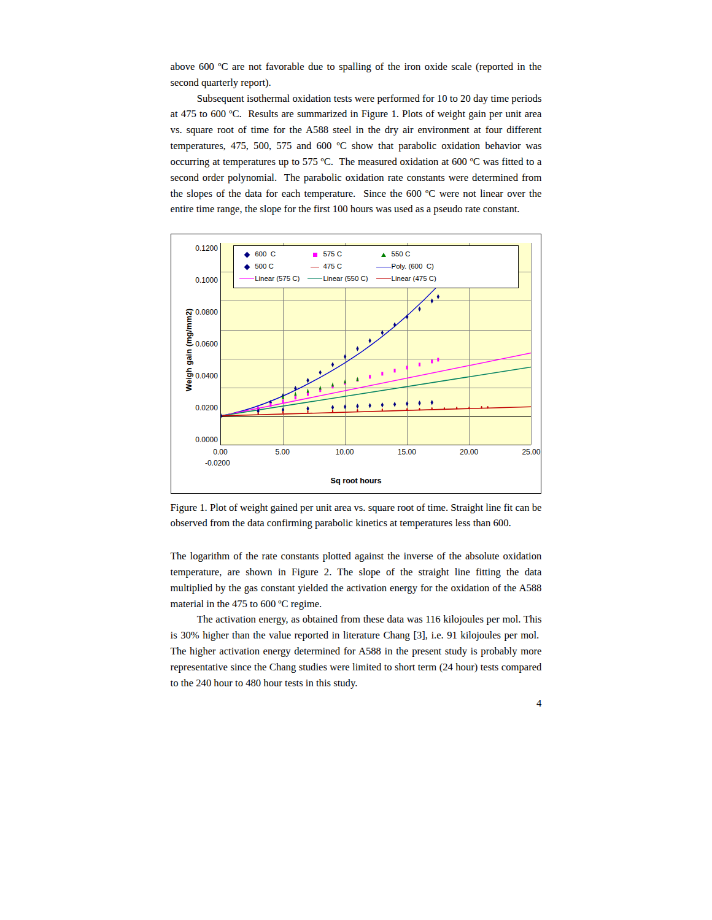above 600 ºC are not favorable due to spalling of the iron oxide scale (reported in the second quarterly report).
Subsequent isothermal oxidation tests were performed for 10 to 20 day time periods at 475 to 600 ºC. Results are summarized in Figure 1. Plots of weight gain per unit area vs. square root of time for the A588 steel in the dry air environment at four different temperatures, 475, 500, 575 and 600 ºC show that parabolic oxidation behavior was occurring at temperatures up to 575 ºC. The measured oxidation at 600 ºC was fitted to a second order polynomial. The parabolic oxidation rate constants were determined from the slopes of the data for each temperature. Since the 600 ºC were not linear over the entire time range, the slope for the first 100 hours was used as a pseudo rate constant.
Weigh gain (mg/mm2)
0.1200 0.1000 0.0800 0.0600 0.0400 0.0200 0.0000
| 600 C | 575 C | 550 C |
| 500 C | 475 C | Poly. (600 C) |
| Linear (575 C) | Linear (550 C) | Linear (475 C) |
Mapping: x: 0..25 -> 0..1000 (40 px per unit) y: value v -> 282.857 - v*2357.14 (0.1200 -> 0 ; -0.0200 -> 330)
0.00 5.00 10.00 15.00 20.00 25.00
-0.0200
Sq root hours
Figure 1. Plot of weight gained per unit area vs. square root of time. Straight line fit can be observed from the data confirming parabolic kinetics at temperatures less than 600.
The logarithm of the rate constants plotted against the inverse of the absolute oxidation temperature, are shown in Figure 2. The slope of the straight line fitting the data multiplied by the gas constant yielded the activation energy for the oxidation of the A588 material in the 475 to 600 ºC regime.
The activation energy, as obtained from these data was 116 kilojoules per mol. This is 30% higher than the value reported in literature Chang [3], i.e. 91 kilojoules per mol. The higher activation energy determined for A588 in the present study is probably more representative since the Chang studies were limited to short term (24 hour) tests compared to the 240 hour to 480 hour tests in this study.
4